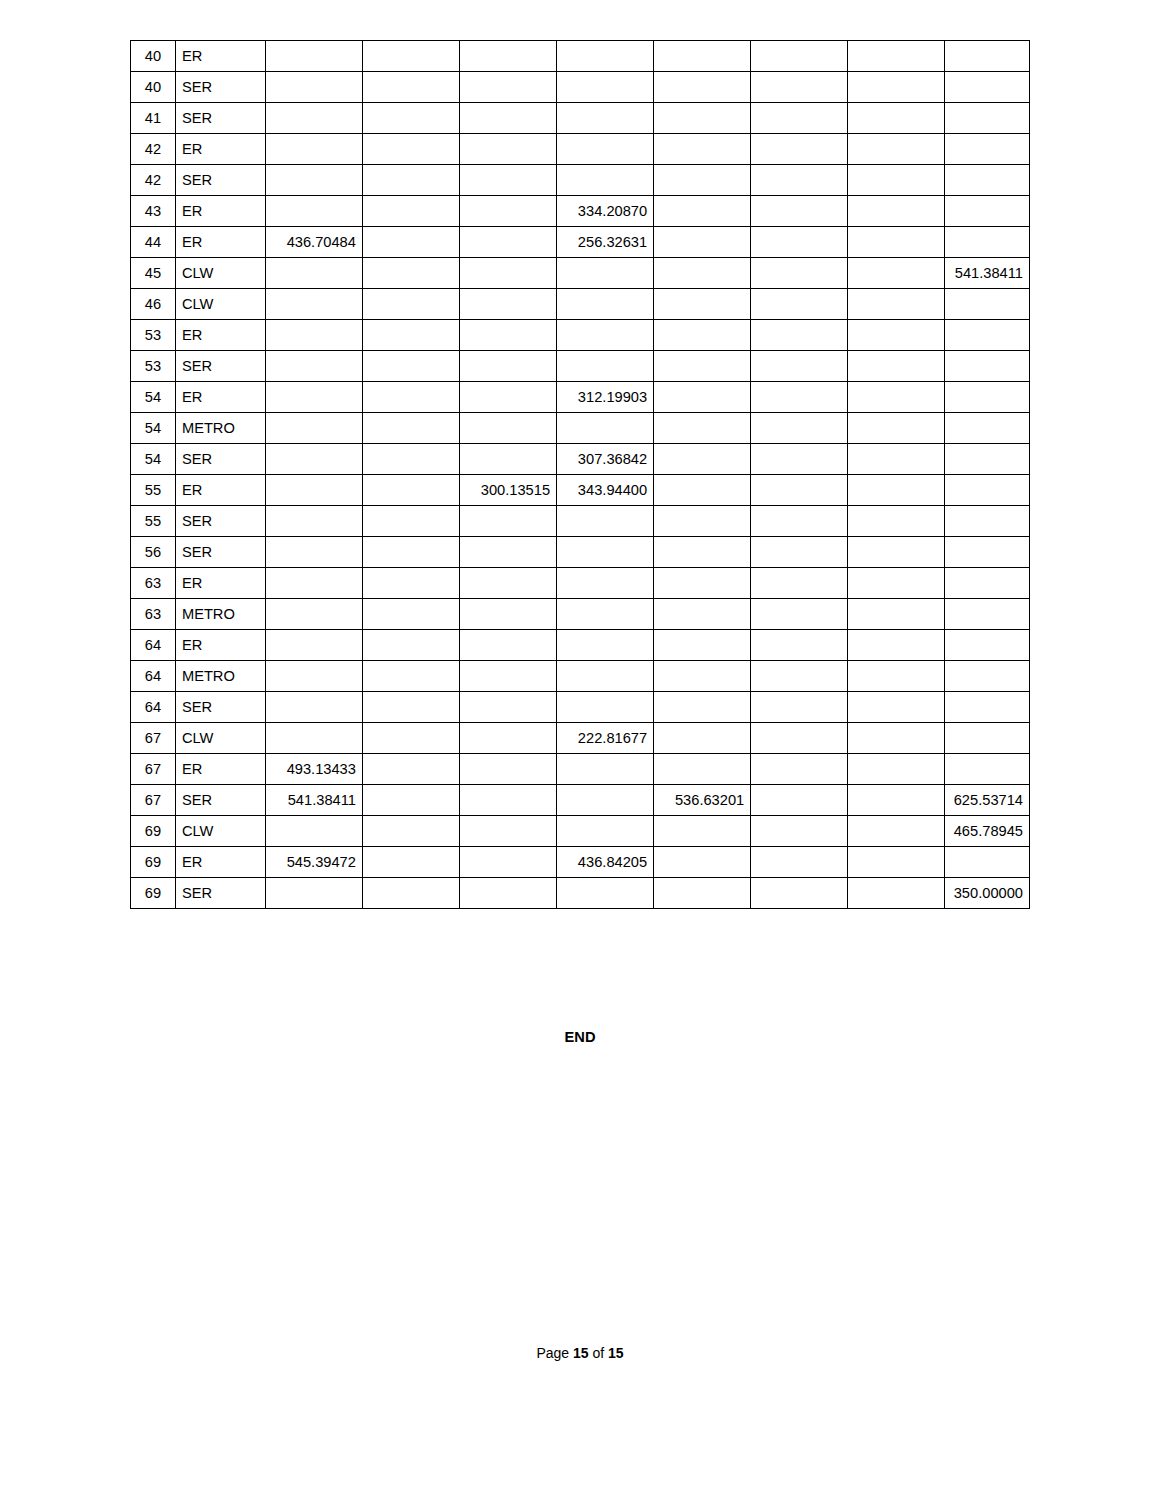| 40 | ER | | | | | | | | |
| 40 | SER | | | | | | | | |
| 41 | SER | | | | | | | | |
| 42 | ER | | | | | | | | |
| 42 | SER | | | | | | | | |
| 43 | ER | | | | 334.20870 | | | | |
| 44 | ER | 436.70484 | | | 256.32631 | | | | |
| 45 | CLW | | | | | | | | 541.38411 |
| 46 | CLW | | | | | | | | |
| 53 | ER | | | | | | | | |
| 53 | SER | | | | | | | | |
| 54 | ER | | | | 312.19903 | | | | |
| 54 | METRO | | | | | | | | |
| 54 | SER | | | | 307.36842 | | | | |
| 55 | ER | | | 300.13515 | 343.94400 | | | | |
| 55 | SER | | | | | | | | |
| 56 | SER | | | | | | | | |
| 63 | ER | | | | | | | | |
| 63 | METRO | | | | | | | | |
| 64 | ER | | | | | | | | |
| 64 | METRO | | | | | | | | |
| 64 | SER | | | | | | | | |
| 67 | CLW | | | | 222.81677 | | | | |
| 67 | ER | 493.13433 | | | | | | | |
| 67 | SER | 541.38411 | | | | 536.63201 | | | 625.53714 |
| 69 | CLW | | | | | | | | 465.78945 |
| 69 | ER | 545.39472 | | | 436.84205 | | | | |
| 69 | SER | | | | | | | | 350.00000 |
END
Page 15 of 15